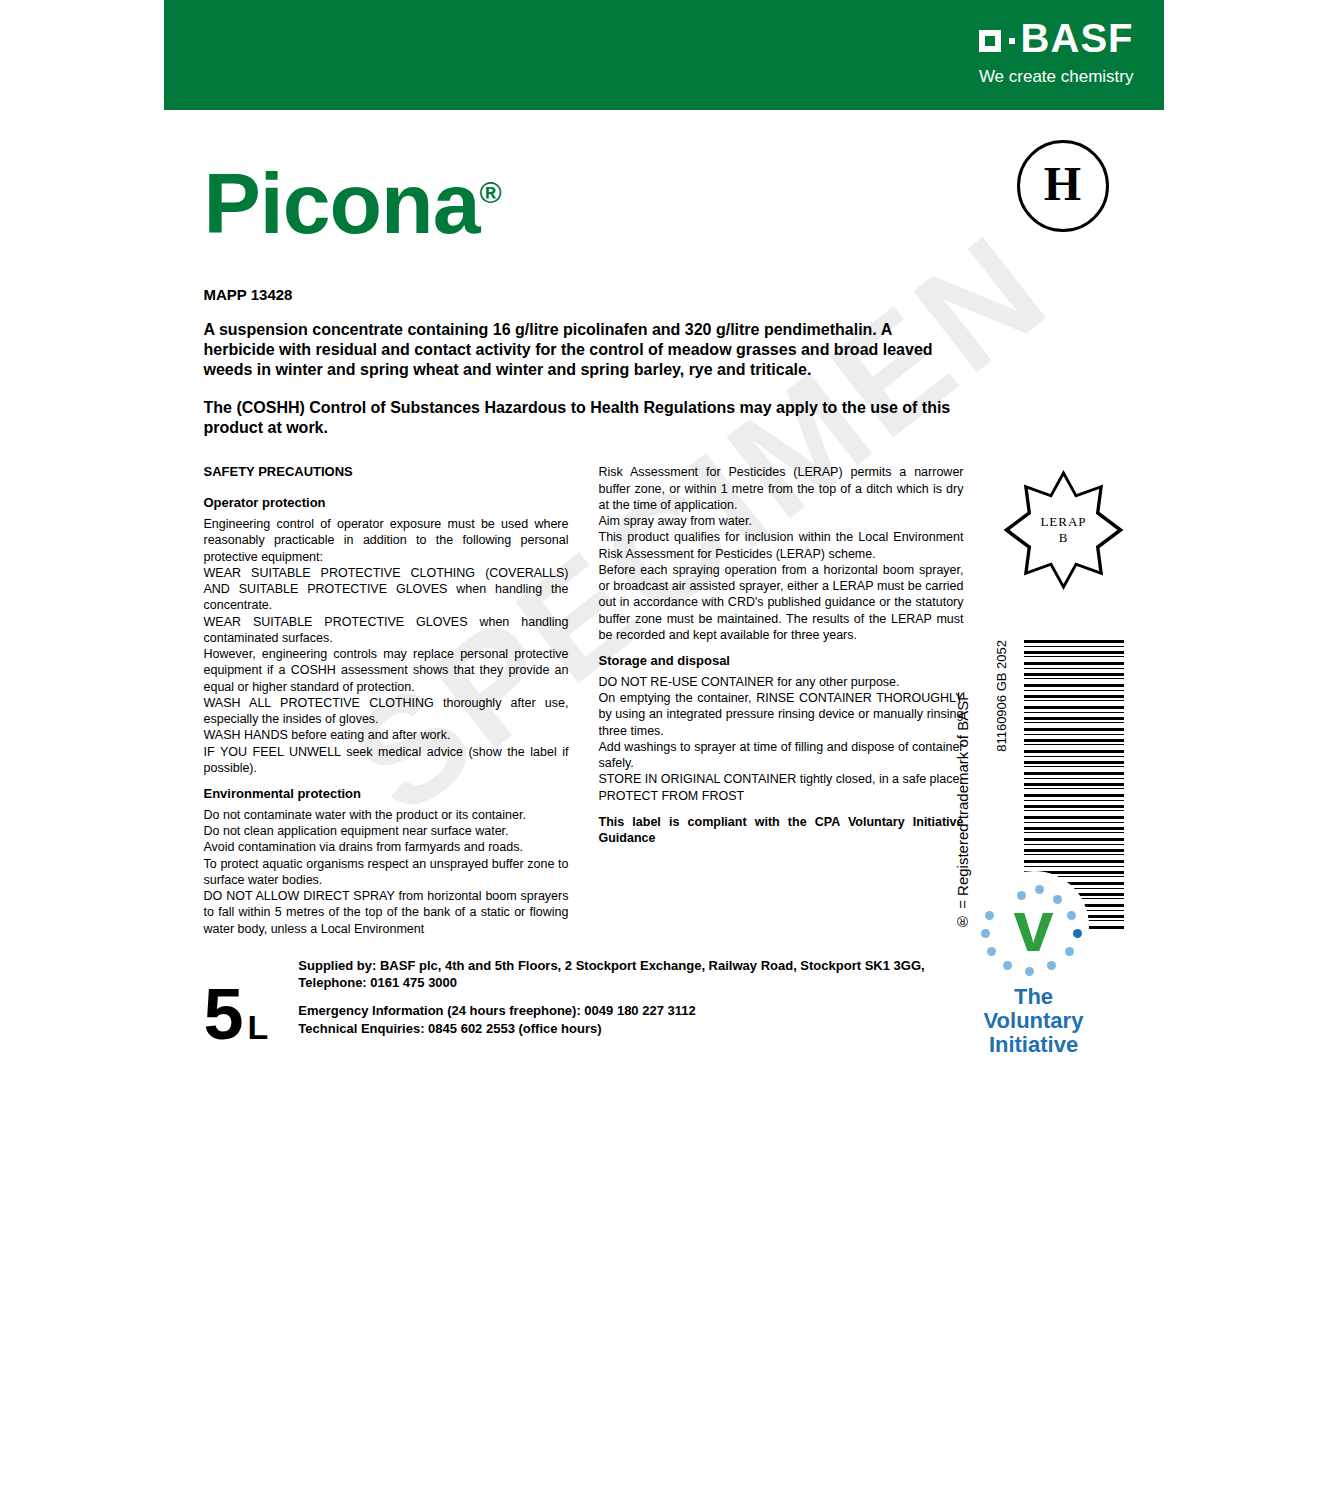BASF
We create chemistry
H
Picona®
MAPP 13428
A suspension concentrate containing 16 g/litre picolinafen and 320 g/litre pendimethalin. A herbicide with residual and contact activity for the control of meadow grasses and broad leaved weeds in winter and spring wheat and winter and spring barley, rye and triticale.
The (COSHH) Control of Substances Hazardous to Health Regulations may apply to the use of this product at work.
SAFETY PRECAUTIONS
Operator protection
Engineering control of operator exposure must be used where reasonably practicable in addition to the following personal protective equipment:
WEAR SUITABLE PROTECTIVE CLOTHING (COVERALLS) AND SUITABLE PROTECTIVE GLOVES when handling the concentrate.
WEAR SUITABLE PROTECTIVE GLOVES when handling contaminated surfaces.
However, engineering controls may replace personal protective equipment if a COSHH assessment shows that they provide an equal or higher standard of protection.
WASH ALL PROTECTIVE CLOTHING thoroughly after use, especially the insides of gloves.
WASH HANDS before eating and after work.
IF YOU FEEL UNWELL seek medical advice (show the label if possible).
Environmental protection
Do not contaminate water with the product or its container.
Do not clean application equipment near surface water.
Avoid contamination via drains from farmyards and roads.
To protect aquatic organisms respect an unsprayed buffer zone to surface water bodies.
DO NOT ALLOW DIRECT SPRAY from horizontal boom sprayers to fall within 5 metres of the top of the bank of a static or flowing water body, unless a Local Environment
Risk Assessment for Pesticides (LERAP) permits a narrower buffer zone, or within 1 metre from the top of a ditch which is dry at the time of application.
Aim spray away from water.
This product qualifies for inclusion within the Local Environment Risk Assessment for Pesticides (LERAP) scheme.
Before each spraying operation from a horizontal boom sprayer, or broadcast air assisted sprayer, either a LERAP must be carried out in accordance with CRD's published guidance or the statutory buffer zone must be maintained. The results of the LERAP must be recorded and kept available for three years.
Storage and disposal
DO NOT RE-USE CONTAINER for any other purpose.
On emptying the container, RINSE CONTAINER THOROUGHLY by using an integrated pressure rinsing device or manually rinsing three times.
Add washings to sprayer at time of filling and dispose of container safely.
STORE IN ORIGINAL CONTAINER tightly closed, in a safe place.
PROTECT FROM FROST
This label is compliant with the CPA Voluntary Initiative Guidance
LERAP
B
® = Registered trademark of BASF
81160906 GB 2052
v
The
Voluntary
Initiative
5L
Supplied by: BASF plc, 4th and 5th Floors, 2 Stockport Exchange, Railway Road, Stockport SK1 3GG, Telephone: 0161 475 3000
Emergency Information (24 hours freephone): 0049 180 227 3112
Technical Enquiries: 0845 602 2553 (office hours)
SPECIMEN